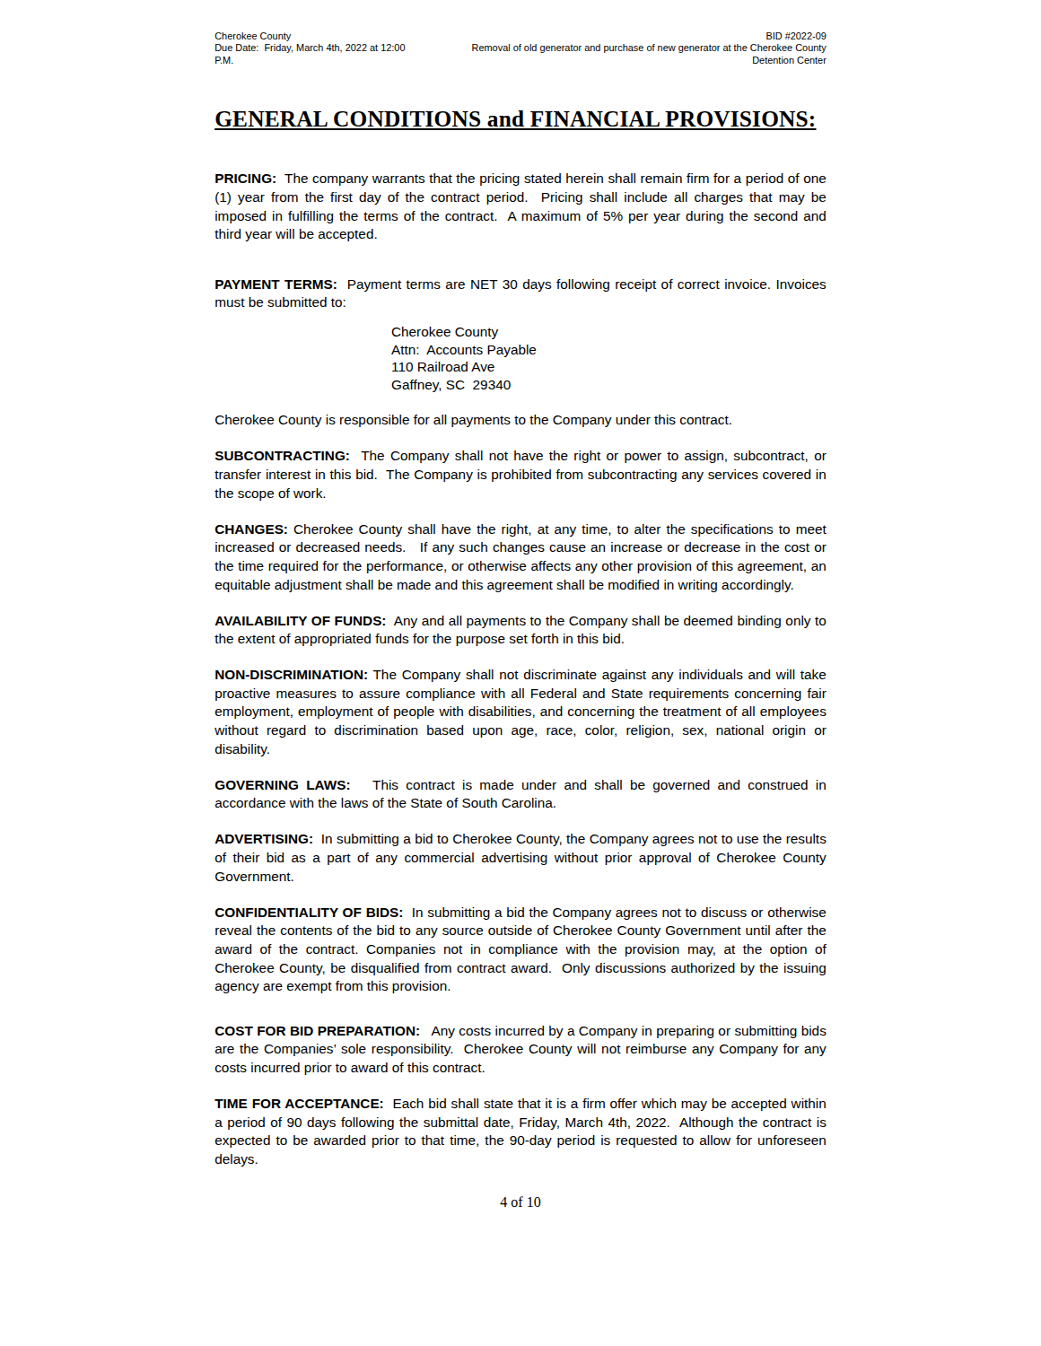Cherokee County
BID #2022-09
Due Date: Friday, March 4th, 2022 at 12:00 P.M.
Removal of old generator and purchase of new generator at the Cherokee County Detention Center
GENERAL CONDITIONS and FINANCIAL PROVISIONS:
PRICING: The company warrants that the pricing stated herein shall remain firm for a period of one (1) year from the first day of the contract period. Pricing shall include all charges that may be imposed in fulfilling the terms of the contract. A maximum of 5% per year during the second and third year will be accepted.
PAYMENT TERMS: Payment terms are NET 30 days following receipt of correct invoice. Invoices must be submitted to:
Cherokee County
Attn: Accounts Payable
110 Railroad Ave
Gaffney, SC 29340
Cherokee County is responsible for all payments to the Company under this contract.
SUBCONTRACTING: The Company shall not have the right or power to assign, subcontract, or transfer interest in this bid. The Company is prohibited from subcontracting any services covered in the scope of work.
CHANGES: Cherokee County shall have the right, at any time, to alter the specifications to meet increased or decreased needs. If any such changes cause an increase or decrease in the cost or the time required for the performance, or otherwise affects any other provision of this agreement, an equitable adjustment shall be made and this agreement shall be modified in writing accordingly.
AVAILABILITY OF FUNDS: Any and all payments to the Company shall be deemed binding only to the extent of appropriated funds for the purpose set forth in this bid.
NON-DISCRIMINATION: The Company shall not discriminate against any individuals and will take proactive measures to assure compliance with all Federal and State requirements concerning fair employment, employment of people with disabilities, and concerning the treatment of all employees without regard to discrimination based upon age, race, color, religion, sex, national origin or disability.
GOVERNING LAWS: This contract is made under and shall be governed and construed in accordance with the laws of the State of South Carolina.
ADVERTISING: In submitting a bid to Cherokee County, the Company agrees not to use the results of their bid as a part of any commercial advertising without prior approval of Cherokee County Government.
CONFIDENTIALITY OF BIDS: In submitting a bid the Company agrees not to discuss or otherwise reveal the contents of the bid to any source outside of Cherokee County Government until after the award of the contract. Companies not in compliance with the provision may, at the option of Cherokee County, be disqualified from contract award. Only discussions authorized by the issuing agency are exempt from this provision.
COST FOR BID PREPARATION: Any costs incurred by a Company in preparing or submitting bids are the Companies’ sole responsibility. Cherokee County will not reimburse any Company for any costs incurred prior to award of this contract.
TIME FOR ACCEPTANCE: Each bid shall state that it is a firm offer which may be accepted within a period of 90 days following the submittal date, Friday, March 4th, 2022. Although the contract is expected to be awarded prior to that time, the 90-day period is requested to allow for unforeseen delays.
4 of 10